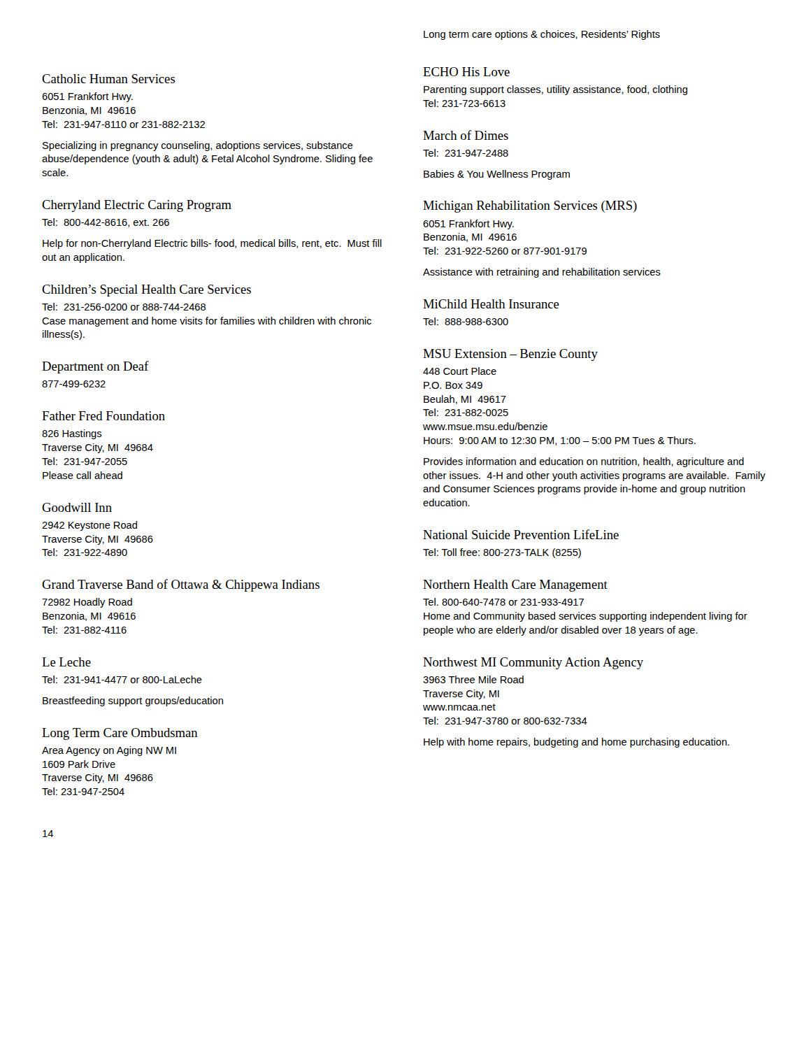Catholic Human Services
6051 Frankfort Hwy.
Benzonia, MI 49616
Tel: 231-947-8110 or 231-882-2132
Specializing in pregnancy counseling, adoptions services, substance abuse/dependence (youth & adult) & Fetal Alcohol Syndrome. Sliding fee scale.
Cherryland Electric Caring Program
Tel: 800-442-8616, ext. 266
Help for non-Cherryland Electric bills- food, medical bills, rent, etc. Must fill out an application.
Children’s Special Health Care Services
Tel: 231-256-0200 or 888-744-2468
Case management and home visits for families with children with chronic illness(s).
Department on Deaf
877-499-6232
Father Fred Foundation
826 Hastings
Traverse City, MI 49684
Tel: 231-947-2055
Please call ahead
Goodwill Inn
2942 Keystone Road
Traverse City, MI 49686
Tel: 231-922-4890
Grand Traverse Band of Ottawa & Chippewa Indians
72982 Hoadly Road
Benzonia, MI 49616
Tel: 231-882-4116
Le Leche
Tel: 231-941-4477 or 800-LaLeche
Breastfeeding support groups/education
Long Term Care Ombudsman
Area Agency on Aging NW MI
1609 Park Drive
Traverse City, MI 49686
Tel: 231-947-2504
Long term care options & choices, Residents’ Rights
ECHO His Love
Parenting support classes, utility assistance, food, clothing
Tel: 231-723-6613
March of Dimes
Tel: 231-947-2488
Babies & You Wellness Program
Michigan Rehabilitation Services (MRS)
6051 Frankfort Hwy.
Benzonia, MI 49616
Tel: 231-922-5260 or 877-901-9179
Assistance with retraining and rehabilitation services
MiChild Health Insurance
Tel: 888-988-6300
MSU Extension – Benzie County
448 Court Place
P.O. Box 349
Beulah, MI 49617
Tel: 231-882-0025
www.msue.msu.edu/benzie
Hours: 9:00 AM to 12:30 PM, 1:00 – 5:00 PM Tues & Thurs.
Provides information and education on nutrition, health, agriculture and other issues. 4-H and other youth activities programs are available. Family and Consumer Sciences programs provide in-home and group nutrition education.
National Suicide Prevention LifeLine
Tel: Toll free: 800-273-TALK (8255)
Northern Health Care Management
Tel. 800-640-7478 or 231-933-4917
Home and Community based services supporting independent living for people who are elderly and/or disabled over 18 years of age.
Northwest MI Community Action Agency
3963 Three Mile Road
Traverse City, MI
www.nmcaa.net
Tel: 231-947-3780 or 800-632-7334
Help with home repairs, budgeting and home purchasing education.
14